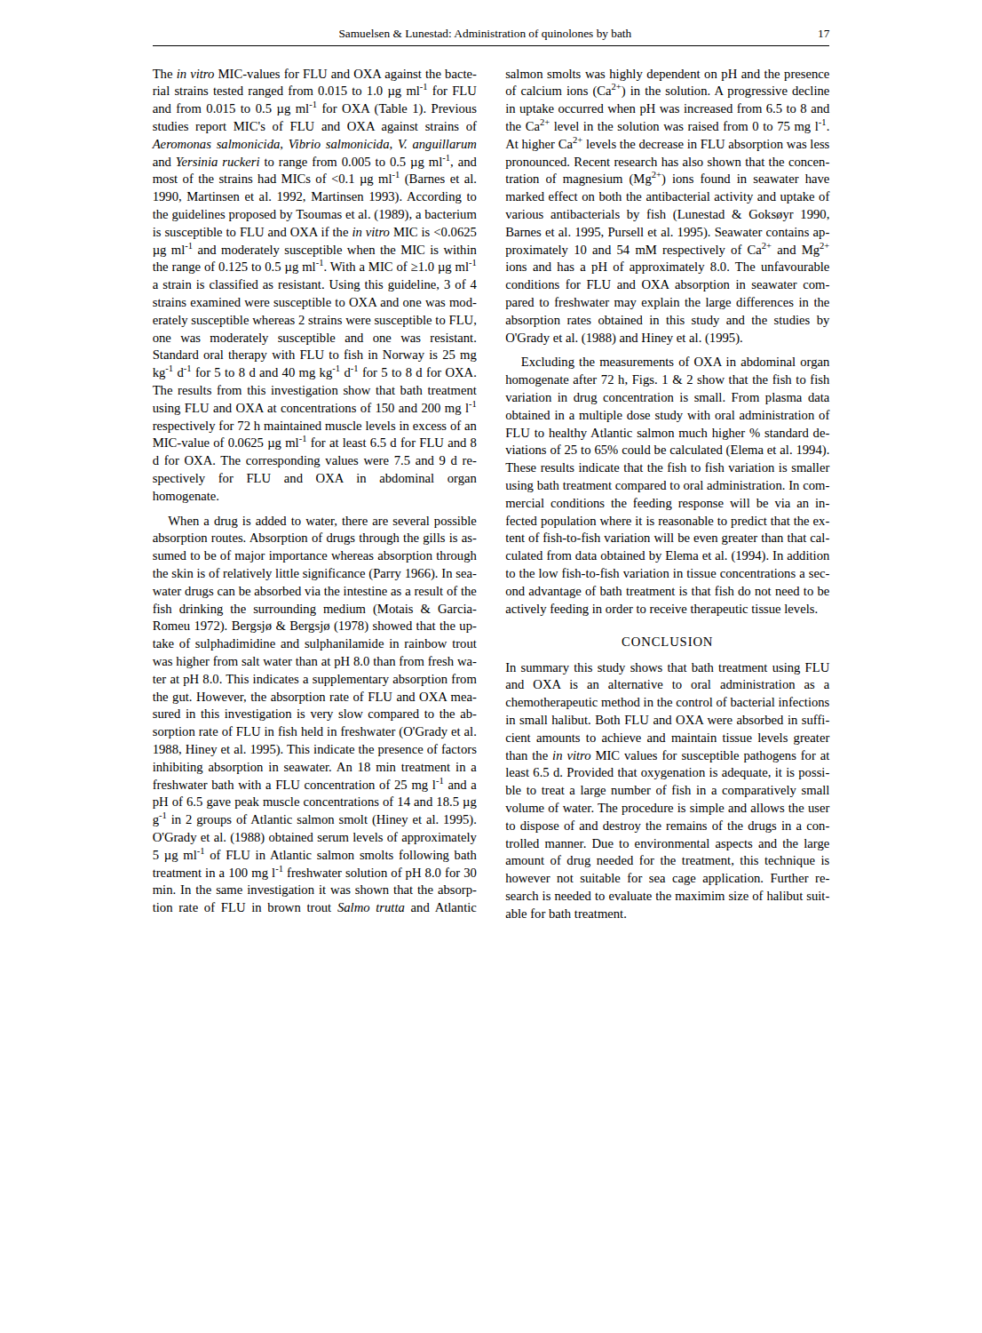Samuelsen & Lunestad: Administration of quinolones by bath 17
The in vitro MIC-values for FLU and OXA against the bacterial strains tested ranged from 0.015 to 1.0 µg ml-1 for FLU and from 0.015 to 0.5 µg ml-1 for OXA (Table 1). Previous studies report MIC's of FLU and OXA against strains of Aeromonas salmonicida, Vibrio salmonicida, V. anguillarum and Yersinia ruckeri to range from 0.005 to 0.5 µg ml-1, and most of the strains had MICs of <0.1 µg ml-1 (Barnes et al. 1990, Martinsen et al. 1992, Martinsen 1993). According to the guidelines proposed by Tsoumas et al. (1989), a bacterium is susceptible to FLU and OXA if the in vitro MIC is <0.0625 µg ml-1 and moderately susceptible when the MIC is within the range of 0.125 to 0.5 µg ml-1. With a MIC of ≥1.0 µg ml-1 a strain is classified as resistant. Using this guideline, 3 of 4 strains examined were susceptible to OXA and one was moderately susceptible whereas 2 strains were susceptible to FLU, one was moderately susceptible and one was resistant. Standard oral therapy with FLU to fish in Norway is 25 mg kg-1 d-1 for 5 to 8 d and 40 mg kg-1 d-1 for 5 to 8 d for OXA. The results from this investigation show that bath treatment using FLU and OXA at concentrations of 150 and 200 mg l-1 respectively for 72 h maintained muscle levels in excess of an MIC-value of 0.0625 µg ml-1 for at least 6.5 d for FLU and 8 d for OXA. The corresponding values were 7.5 and 9 d respectively for FLU and OXA in abdominal organ homogenate.
When a drug is added to water, there are several possible absorption routes. Absorption of drugs through the gills is assumed to be of major importance whereas absorption through the skin is of relatively little significance (Parry 1966). In seawater drugs can be absorbed via the intestine as a result of the fish drinking the surrounding medium (Motais & Garcia-Romeu 1972). Bergsjø & Bergsjø (1978) showed that the uptake of sulphadimidine and sulphanilamide in rainbow trout was higher from salt water than at pH 8.0 than from fresh water at pH 8.0. This indicates a supplementary absorption from the gut. However, the absorption rate of FLU and OXA measured in this investigation is very slow compared to the absorption rate of FLU in fish held in freshwater (O'Grady et al. 1988, Hiney et al. 1995). This indicate the presence of factors inhibiting absorption in seawater. An 18 min treatment in a freshwater bath with a FLU concentration of 25 mg l-1 and a pH of 6.5 gave peak muscle concentrations of 14 and 18.5 µg g-1 in 2 groups of Atlantic salmon smolt (Hiney et al. 1995). O'Grady et al. (1988) obtained serum levels of approximately 5 µg ml-1 of FLU in Atlantic salmon smolts following bath treatment in a 100 mg l-1 freshwater solution of pH 8.0 for 30 min. In the same investigation it was shown that the absorption rate of FLU in brown trout Salmo trutta and Atlantic salmon smolts was highly dependent on pH and the presence of calcium ions (Ca2+) in the solution. A progressive decline in uptake occurred when pH was increased from 6.5 to 8 and the Ca2+ level in the solution was raised from 0 to 75 mg l-1. At higher Ca2+ levels the decrease in FLU absorption was less pronounced. Recent research has also shown that the concentration of magnesium (Mg2+) ions found in seawater have marked effect on both the antibacterial activity and uptake of various antibacterials by fish (Lunestad & Goksøyr 1990, Barnes et al. 1995, Pursell et al. 1995). Seawater contains approximately 10 and 54 mM respectively of Ca2+ and Mg2+ ions and has a pH of approximately 8.0. The unfavourable conditions for FLU and OXA absorption in seawater compared to freshwater may explain the large differences in the absorption rates obtained in this study and the studies by O'Grady et al. (1988) and Hiney et al. (1995).
Excluding the measurements of OXA in abdominal organ homogenate after 72 h, Figs. 1 & 2 show that the fish to fish variation in drug concentration is small. From plasma data obtained in a multiple dose study with oral administration of FLU to healthy Atlantic salmon much higher % standard deviations of 25 to 65% could be calculated (Elema et al. 1994). These results indicate that the fish to fish variation is smaller using bath treatment compared to oral administration. In commercial conditions the feeding response will be via an infected population where it is reasonable to predict that the extent of fish-to-fish variation will be even greater than that calculated from data obtained by Elema et al. (1994). In addition to the low fish-to-fish variation in tissue concentrations a second advantage of bath treatment is that fish do not need to be actively feeding in order to receive therapeutic tissue levels.
Conclusion
In summary this study shows that bath treatment using FLU and OXA is an alternative to oral administration as a chemotherapeutic method in the control of bacterial infections in small halibut. Both FLU and OXA were absorbed in sufficient amounts to achieve and maintain tissue levels greater than the in vitro MIC values for susceptible pathogens for at least 6.5 d. Provided that oxygenation is adequate, it is possible to treat a large number of fish in a comparatively small volume of water. The procedure is simple and allows the user to dispose of and destroy the remains of the drugs in a controlled manner. Due to environmental aspects and the large amount of drug needed for the treatment, this technique is however not suitable for sea cage application. Further research is needed to evaluate the maximim size of halibut suitable for bath treatment.